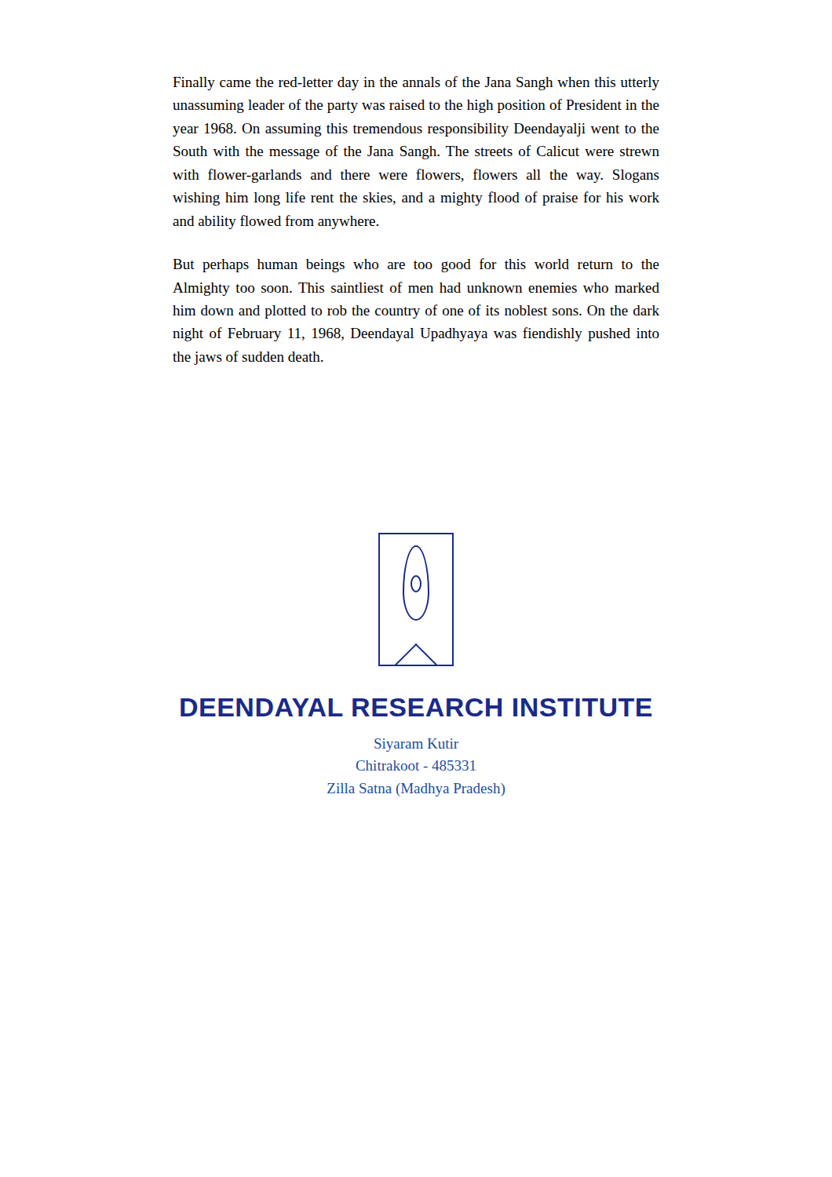Finally came the red-letter day in the annals of the Jana Sangh when this utterly unassuming leader of the party was raised to the high position of President in the year 1968. On assuming this tremendous responsibility Deendayalji went to the South with the message of the Jana Sangh. The streets of Calicut were strewn with flower-garlands and there were flowers, flowers all the way. Slogans wishing him long life rent the skies, and a mighty flood of praise for his work and ability flowed from anywhere.
But perhaps human beings who are too good for this world return to the Almighty too soon. This saintliest of men had unknown enemies who marked him down and plotted to rob the country of one of its noblest sons. On the dark night of February 11, 1968, Deendayal Upadhyaya was fiendishly pushed into the jaws of sudden death.
DEENDAYAL RESEARCH INSTITUTE
Siyaram Kutir
Chitrakoot - 485331
Zilla Satna (Madhya Pradesh)